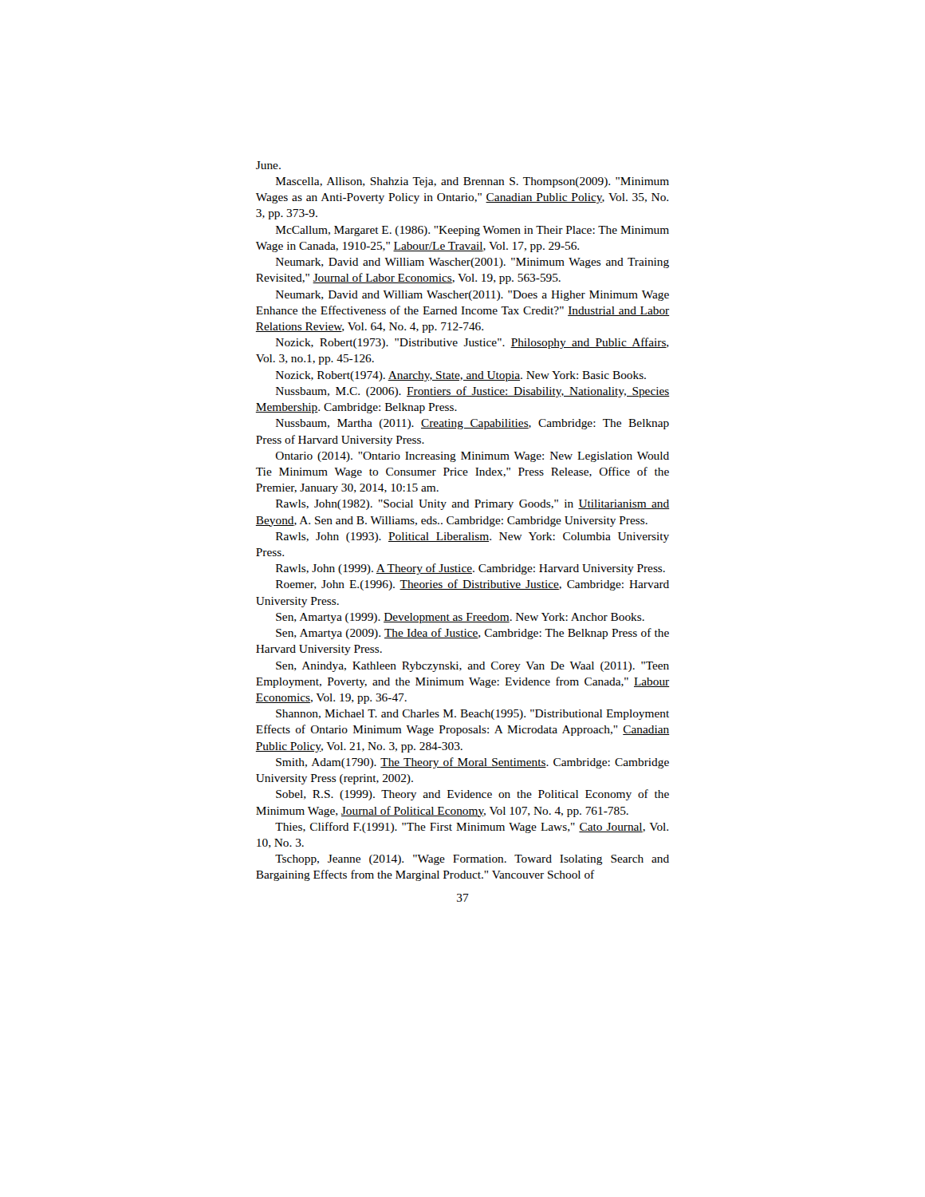June.
Mascella, Allison, Shahzia Teja, and Brennan S. Thompson(2009). "Minimum Wages as an Anti-Poverty Policy in Ontario," Canadian Public Policy, Vol. 35, No. 3, pp. 373-9.
McCallum, Margaret E. (1986). "Keeping Women in Their Place: The Minimum Wage in Canada, 1910-25," Labour/Le Travail, Vol. 17, pp. 29-56.
Neumark, David and William Wascher(2001). "Minimum Wages and Training Revisited," Journal of Labor Economics, Vol. 19, pp. 563-595.
Neumark, David and William Wascher(2011). "Does a Higher Minimum Wage Enhance the Effectiveness of the Earned Income Tax Credit?" Industrial and Labor Relations Review, Vol. 64, No. 4, pp. 712-746.
Nozick, Robert(1973). "Distributive Justice". Philosophy and Public Affairs, Vol. 3, no.1, pp. 45-126.
Nozick, Robert(1974). Anarchy, State, and Utopia. New York: Basic Books.
Nussbaum, M.C. (2006). Frontiers of Justice: Disability, Nationality, Species Membership. Cambridge: Belknap Press.
Nussbaum, Martha (2011). Creating Capabilities, Cambridge: The Belknap Press of Harvard University Press.
Ontario (2014). "Ontario Increasing Minimum Wage: New Legislation Would Tie Minimum Wage to Consumer Price Index," Press Release, Office of the Premier, January 30, 2014, 10:15 am.
Rawls, John(1982). "Social Unity and Primary Goods," in Utilitarianism and Beyond, A. Sen and B. Williams, eds.. Cambridge: Cambridge University Press.
Rawls, John (1993). Political Liberalism. New York: Columbia University Press.
Rawls, John (1999). A Theory of Justice. Cambridge: Harvard University Press.
Roemer, John E.(1996). Theories of Distributive Justice, Cambridge: Harvard University Press.
Sen, Amartya (1999). Development as Freedom. New York: Anchor Books.
Sen, Amartya (2009). The Idea of Justice, Cambridge: The Belknap Press of the Harvard University Press.
Sen, Anindya, Kathleen Rybczynski, and Corey Van De Waal (2011). "Teen Employment, Poverty, and the Minimum Wage: Evidence from Canada," Labour Economics, Vol. 19, pp. 36-47.
Shannon, Michael T. and Charles M. Beach(1995). "Distributional Employment Effects of Ontario Minimum Wage Proposals: A Microdata Approach," Canadian Public Policy, Vol. 21, No. 3, pp. 284-303.
Smith, Adam(1790). The Theory of Moral Sentiments. Cambridge: Cambridge University Press (reprint, 2002).
Sobel, R.S. (1999). Theory and Evidence on the Political Economy of the Minimum Wage, Journal of Political Economy, Vol 107, No. 4, pp. 761-785.
Thies, Clifford F.(1991). "The First Minimum Wage Laws," Cato Journal, Vol. 10, No. 3.
Tschopp, Jeanne (2014). "Wage Formation. Toward Isolating Search and Bargaining Effects from the Marginal Product." Vancouver School of
37